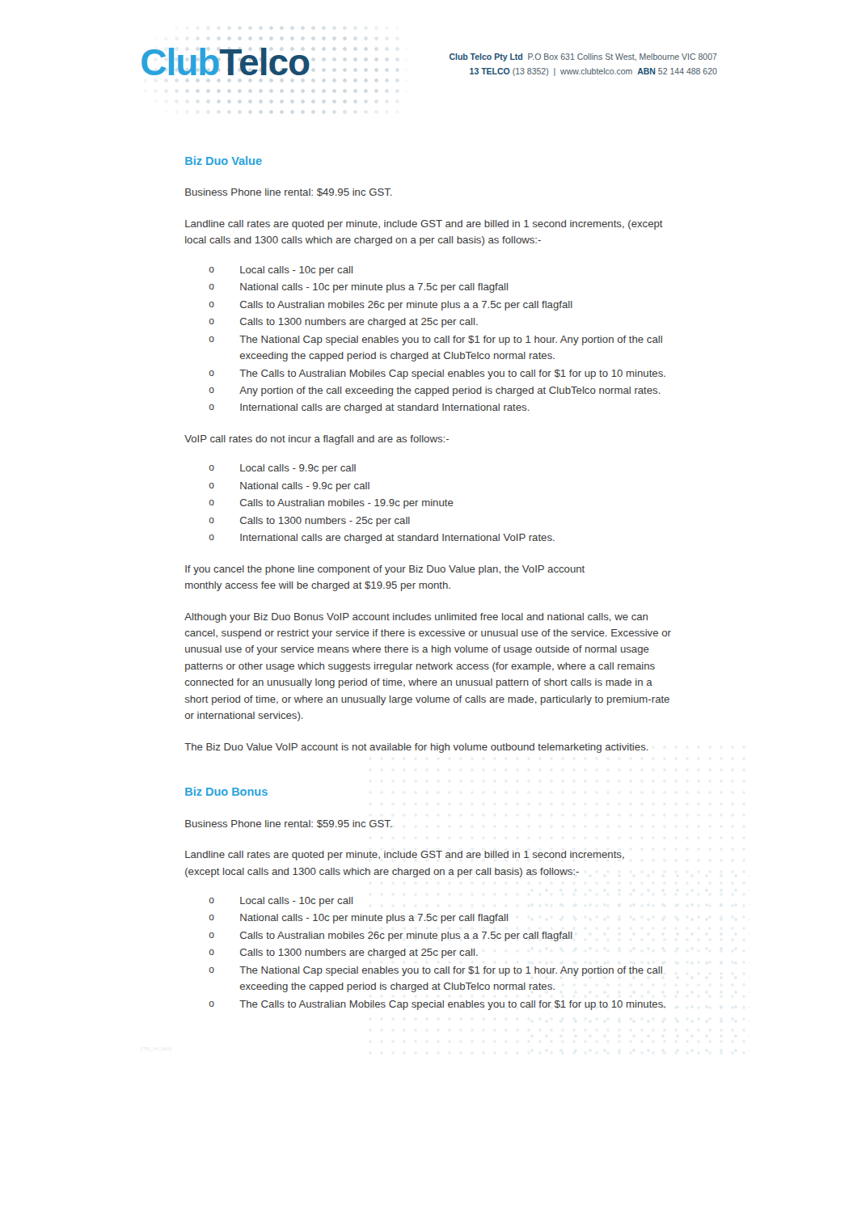Club Telco
Club Telco Pty Ltd P.O Box 631 Collins St West, Melbourne VIC 8007
13 TELCO (13 8352) | www.clubtelco.com ABN 52 144 488 620
Biz Duo Value
Business Phone line rental: $49.95 inc GST.
Landline call rates are quoted per minute, include GST and are billed in 1 second increments, (except local calls and 1300 calls which are charged on a per call basis) as follows:-
Local calls - 10c per call
National calls - 10c per minute plus a 7.5c per call flagfall
Calls to Australian mobiles 26c per minute plus a a 7.5c per call flagfall
Calls to 1300 numbers are charged at 25c per call.
The National Cap special enables you to call for $1 for up to 1 hour. Any portion of the call exceeding the capped period is charged at ClubTelco normal rates.
The Calls to Australian Mobiles Cap special enables you to call for $1 for up to 10 minutes.
Any portion of the call exceeding the capped period is charged at ClubTelco normal rates.
International calls are charged at standard International rates.
VoIP call rates do not incur a flagfall and are as follows:-
Local calls - 9.9c per call
National calls - 9.9c per call
Calls to Australian mobiles - 19.9c per minute
Calls to 1300 numbers - 25c per call
International calls are charged at standard International VoIP rates.
If you cancel the phone line component of your Biz Duo Value plan, the VoIP account
monthly access fee will be charged at $19.95 per month.
Although your Biz Duo Bonus VoIP account includes unlimited free local and national calls, we can cancel, suspend or restrict your service if there is excessive or unusual use of the service. Excessive or unusual use of your service means where there is a high volume of usage outside of normal usage patterns or other usage which suggests irregular network access (for example, where a call remains connected for an unusually long period of time, where an unusual pattern of short calls is made in a short period of time, or where an unusually large volume of calls are made, particularly to premium-rate or international services).
The Biz Duo Value VoIP account is not available for high volume outbound telemarketing activities.
Biz Duo Bonus
Business Phone line rental: $59.95 inc GST.
Landline call rates are quoted per minute, include GST and are billed in 1 second increments,
(except local calls and 1300 calls which are charged on a per call basis) as follows:-
Local calls - 10c per call
National calls - 10c per minute plus a 7.5c per call flagfall
Calls to Australian mobiles 26c per minute plus a a 7.5c per call flagfall
Calls to 1300 numbers are charged at 25c per call.
The National Cap special enables you to call for $1 for up to 1 hour. Any portion of the call exceeding the capped period is charged at ClubTelco normal rates.
The Calls to Australian Mobiles Cap special enables you to call for $1 for up to 10 minutes.
CTB_V4_0610